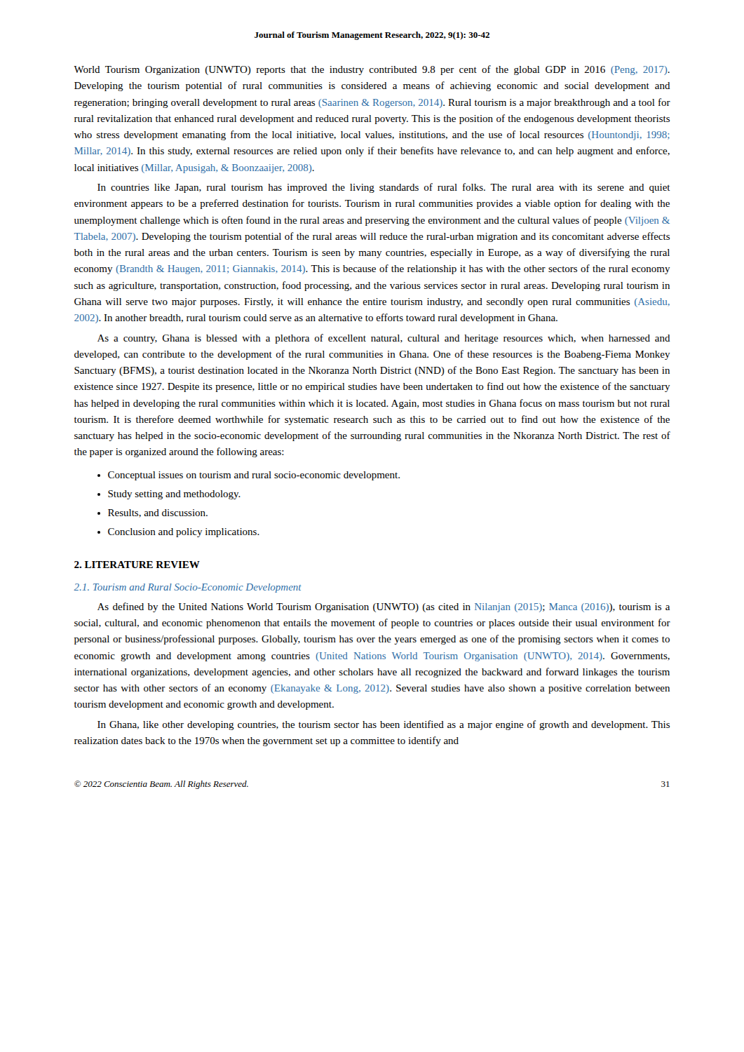Journal of Tourism Management Research, 2022, 9(1): 30-42
World Tourism Organization (UNWTO) reports that the industry contributed 9.8 per cent of the global GDP in 2016 (Peng, 2017). Developing the tourism potential of rural communities is considered a means of achieving economic and social development and regeneration; bringing overall development to rural areas (Saarinen & Rogerson, 2014). Rural tourism is a major breakthrough and a tool for rural revitalization that enhanced rural development and reduced rural poverty. This is the position of the endogenous development theorists who stress development emanating from the local initiative, local values, institutions, and the use of local resources (Hountondji, 1998; Millar, 2014). In this study, external resources are relied upon only if their benefits have relevance to, and can help augment and enforce, local initiatives (Millar, Apusigah, & Boonzaaijer, 2008).
In countries like Japan, rural tourism has improved the living standards of rural folks. The rural area with its serene and quiet environment appears to be a preferred destination for tourists. Tourism in rural communities provides a viable option for dealing with the unemployment challenge which is often found in the rural areas and preserving the environment and the cultural values of people (Viljoen & Tlabela, 2007). Developing the tourism potential of the rural areas will reduce the rural-urban migration and its concomitant adverse effects both in the rural areas and the urban centers. Tourism is seen by many countries, especially in Europe, as a way of diversifying the rural economy (Brandth & Haugen, 2011; Giannakis, 2014). This is because of the relationship it has with the other sectors of the rural economy such as agriculture, transportation, construction, food processing, and the various services sector in rural areas. Developing rural tourism in Ghana will serve two major purposes. Firstly, it will enhance the entire tourism industry, and secondly open rural communities (Asiedu, 2002). In another breadth, rural tourism could serve as an alternative to efforts toward rural development in Ghana.
As a country, Ghana is blessed with a plethora of excellent natural, cultural and heritage resources which, when harnessed and developed, can contribute to the development of the rural communities in Ghana. One of these resources is the Boabeng-Fiema Monkey Sanctuary (BFMS), a tourist destination located in the Nkoranza North District (NND) of the Bono East Region. The sanctuary has been in existence since 1927. Despite its presence, little or no empirical studies have been undertaken to find out how the existence of the sanctuary has helped in developing the rural communities within which it is located. Again, most studies in Ghana focus on mass tourism but not rural tourism. It is therefore deemed worthwhile for systematic research such as this to be carried out to find out how the existence of the sanctuary has helped in the socio-economic development of the surrounding rural communities in the Nkoranza North District. The rest of the paper is organized around the following areas:
Conceptual issues on tourism and rural socio-economic development.
Study setting and methodology.
Results, and discussion.
Conclusion and policy implications.
2. LITERATURE REVIEW
2.1. Tourism and Rural Socio-Economic Development
As defined by the United Nations World Tourism Organisation (UNWTO) (as cited in Nilanjan (2015); Manca (2016)), tourism is a social, cultural, and economic phenomenon that entails the movement of people to countries or places outside their usual environment for personal or business/professional purposes. Globally, tourism has over the years emerged as one of the promising sectors when it comes to economic growth and development among countries (United Nations World Tourism Organisation (UNWTO), 2014). Governments, international organizations, development agencies, and other scholars have all recognized the backward and forward linkages the tourism sector has with other sectors of an economy (Ekanayake & Long, 2012). Several studies have also shown a positive correlation between tourism development and economic growth and development.
In Ghana, like other developing countries, the tourism sector has been identified as a major engine of growth and development. This realization dates back to the 1970s when the government set up a committee to identify and
© 2022 Conscientia Beam. All Rights Reserved. 31